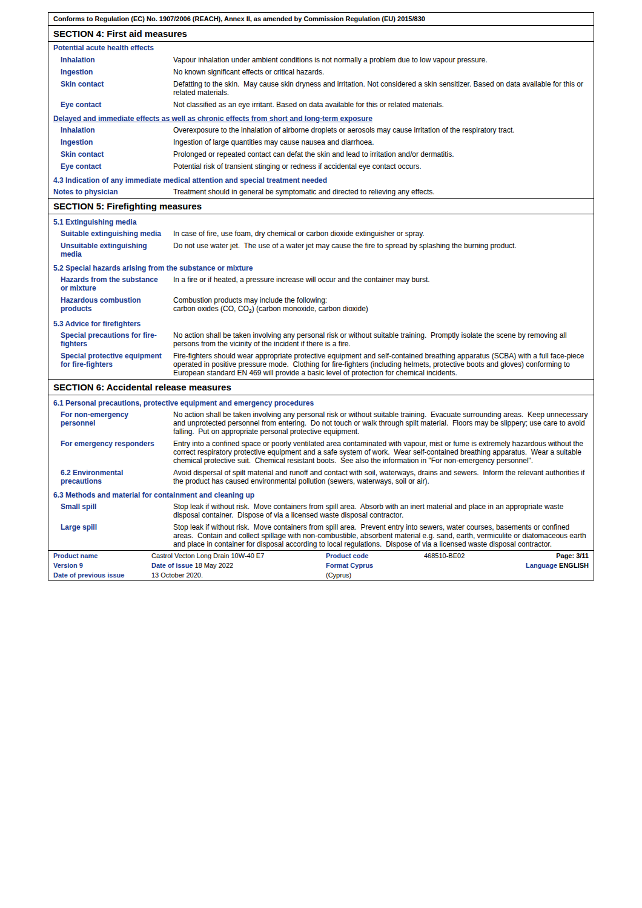Conforms to Regulation (EC) No. 1907/2006 (REACH), Annex II, as amended by Commission Regulation (EU) 2015/830
SECTION 4: First aid measures
| Potential acute health effects | |
| Inhalation | Vapour inhalation under ambient conditions is not normally a problem due to low vapour pressure. |
| Ingestion | No known significant effects or critical hazards. |
| Skin contact | Defatting to the skin. May cause skin dryness and irritation. Not considered a skin sensitizer. Based on data available for this or related materials. |
| Eye contact | Not classified as an eye irritant. Based on data available for this or related materials. |
Delayed and immediate effects as well as chronic effects from short and long-term exposure
| Inhalation | Overexposure to the inhalation of airborne droplets or aerosols may cause irritation of the respiratory tract. |
| Ingestion | Ingestion of large quantities may cause nausea and diarrhoea. |
| Skin contact | Prolonged or repeated contact can defat the skin and lead to irritation and/or dermatitis. |
| Eye contact | Potential risk of transient stinging or redness if accidental eye contact occurs. |
4.3 Indication of any immediate medical attention and special treatment needed
| Notes to physician | Treatment should in general be symptomatic and directed to relieving any effects. |
SECTION 5: Firefighting measures
5.1 Extinguishing media
| Suitable extinguishing media | In case of fire, use foam, dry chemical or carbon dioxide extinguisher or spray. |
| Unsuitable extinguishing media | Do not use water jet. The use of a water jet may cause the fire to spread by splashing the burning product. |
5.2 Special hazards arising from the substance or mixture
| Hazards from the substance or mixture | In a fire or if heated, a pressure increase will occur and the container may burst. |
| Hazardous combustion products | Combustion products may include the following: carbon oxides (CO, CO 2 ) (carbon monoxide, carbon dioxide) |
5.3 Advice for firefighters
| Special precautions for fire-fighters | No action shall be taken involving any personal risk or without suitable training. Promptly isolate the scene by removing all persons from the vicinity of the incident if there is a fire. |
| Special protective equipment for fire-fighters | Fire-fighters should wear appropriate protective equipment and self-contained breathing apparatus (SCBA) with a full face-piece operated in positive pressure mode. Clothing for fire-fighters (including helmets, protective boots and gloves) conforming to European standard EN 469 will provide a basic level of protection for chemical incidents. |
SECTION 6: Accidental release measures
6.1 Personal precautions, protective equipment and emergency procedures
| For non-emergency personnel | No action shall be taken involving any personal risk or without suitable training. Evacuate surrounding areas. Keep unnecessary and unprotected personnel from entering. Do not touch or walk through spilt material. Floors may be slippery; use care to avoid falling. Put on appropriate personal protective equipment. |
| For emergency responders | Entry into a confined space or poorly ventilated area contaminated with vapour, mist or fume is extremely hazardous without the correct respiratory protective equipment and a safe system of work. Wear self-contained breathing apparatus. Wear a suitable chemical protective suit. Chemical resistant boots. See also the information in "For non-emergency personnel". |
| 6.2 Environmental precautions | Avoid dispersal of spilt material and runoff and contact with soil, waterways, drains and sewers. Inform the relevant authorities if the product has caused environmental pollution (sewers, waterways, soil or air). |
6.3 Methods and material for containment and cleaning up
| Small spill | Stop leak if without risk. Move containers from spill area. Absorb with an inert material and place in an appropriate waste disposal container. Dispose of via a licensed waste disposal contractor. |
| Large spill | Stop leak if without risk. Move containers from spill area. Prevent entry into sewers, water courses, basements or confined areas. Contain and collect spillage with non-combustible, absorbent material e.g. sand, earth, vermiculite or diatomaceous earth and place in container for disposal according to local regulations. Dispose of via a licensed waste disposal contractor. |
| Product name | Castrol Vecton Long Drain 10W-40 E7 | Product code | 468510-BE02 | Page: 3/11 |
| Version 9 | Date of issue 18 May 2022 | Format Cyprus | | Language ENGLISH |
| Date of previous issue | 13 October 2020. | (Cyprus) | | |